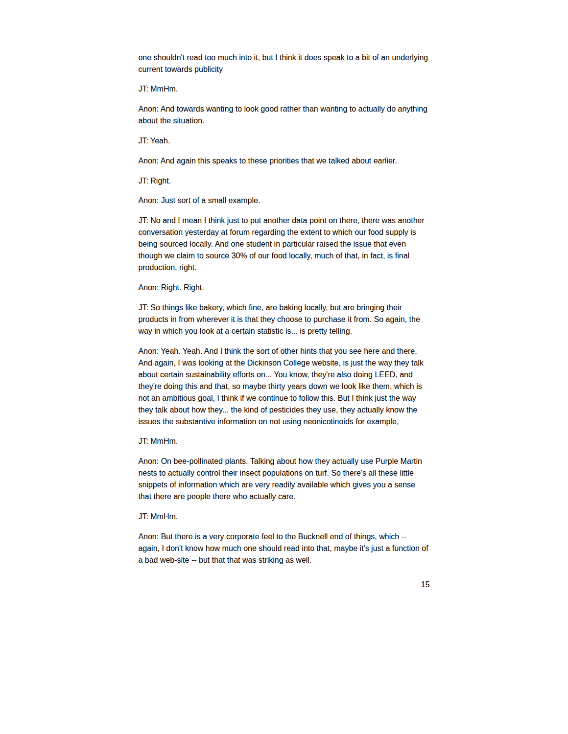one shouldn't read too much into it, but I think it does speak to a bit of an underlying current towards publicity
JT: MmHm.
Anon: And towards wanting to look good rather than wanting to actually do anything about the situation.
JT: Yeah.
Anon: And again this speaks to these priorities that we talked about earlier.
JT: Right.
Anon: Just sort of a small example.
JT: No and I mean I think just to put another data point on there, there was another conversation yesterday at forum regarding the extent to which our food supply is being sourced locally. And one student in particular raised the issue that even though we claim to source 30% of our food locally, much of that, in fact, is final production, right.
Anon: Right. Right.
JT: So things like bakery, which fine, are baking locally, but are bringing their products in from wherever it is that they choose to purchase it from. So again, the way in which you look at a certain statistic is... is pretty telling.
Anon: Yeah. Yeah. And I think the sort of other hints that you see here and there. And again, I was looking at the Dickinson College website, is just the way they talk about certain sustainability efforts on... You know, they're also doing LEED, and they're doing this and that, so maybe thirty years down we look like them, which is not an ambitious goal, I think if we continue to follow this. But I think just the way they talk about how they... the kind of pesticides they use, they actually know the issues the substantive information on not using neonicotinoids for example,
JT: MmHm.
Anon: On bee-pollinated plants. Talking about how they actually use Purple Martin nests to actually control their insect populations on turf. So there's all these little snippets of information which are very readily available which gives you a sense that there are people there who actually care.
JT: MmHm.
Anon: But there is a very corporate feel to the Bucknell end of things, which -- again, I don't know how much one should read into that, maybe it's just a function of a bad web-site -- but that that was striking as well.
15